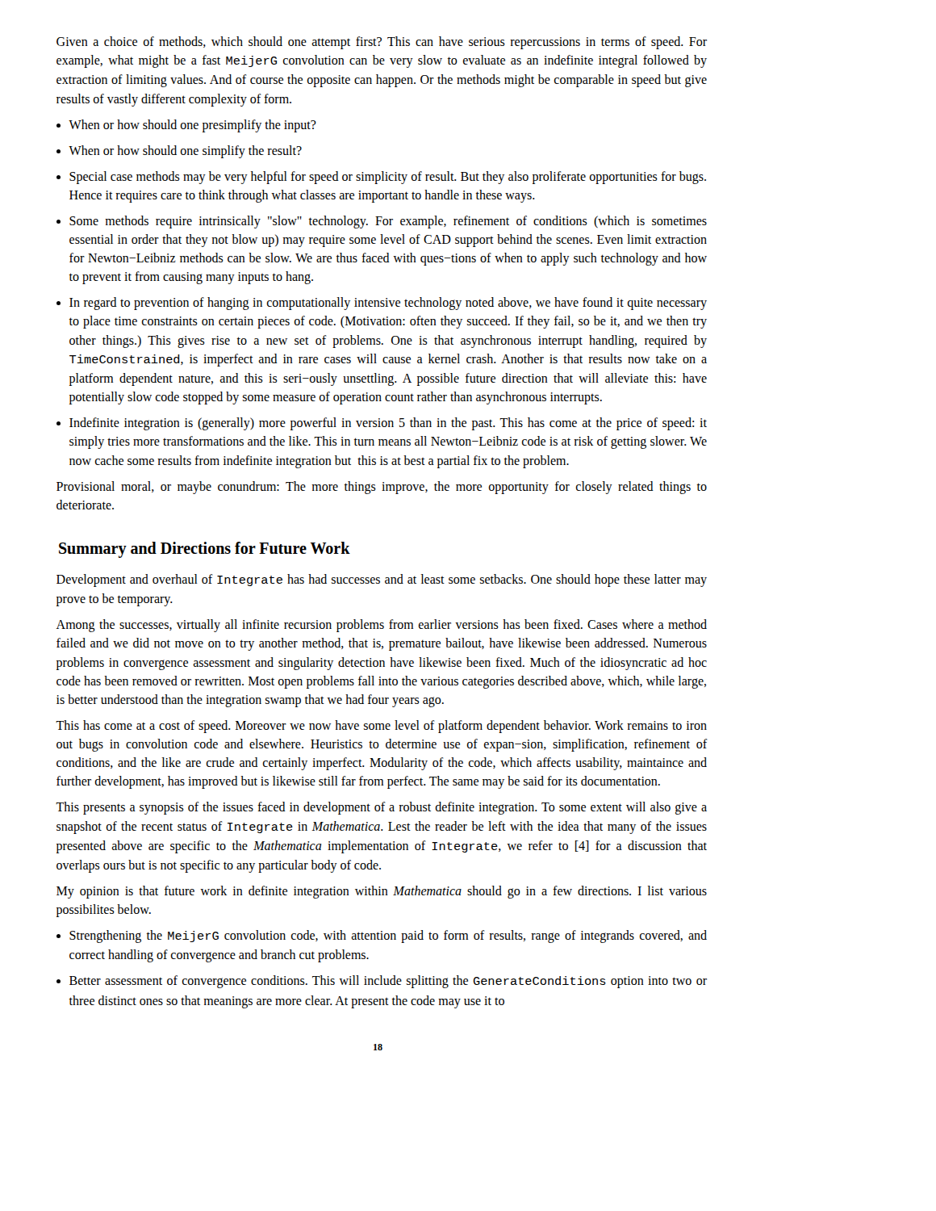Given a choice of methods, which should one attempt first? This can have serious repercussions in terms of speed. For example, what might be a fast MeijerG convolution can be very slow to evaluate as an indefinite integral followed by extraction of limiting values. And of course the opposite can happen. Or the methods might be comparable in speed but give results of vastly different complexity of form.
When or how should one presimplify the input?
When or how should one simplify the result?
Special case methods may be very helpful for speed or simplicity of result. But they also proliferate opportunities for bugs. Hence it requires care to think through what classes are important to handle in these ways.
Some methods require intrinsically "slow" technology. For example, refinement of conditions (which is sometimes essential in order that they not blow up) may require some level of CAD support behind the scenes. Even limit extraction for Newton−Leibniz methods can be slow. We are thus faced with ques−tions of when to apply such technology and how to prevent it from causing many inputs to hang.
In regard to prevention of hanging in computationally intensive technology noted above, we have found it quite necessary to place time constraints on certain pieces of code. (Motivation: often they succeed. If they fail, so be it, and we then try other things.) This gives rise to a new set of problems. One is that asynchronous interrupt handling, required by TimeConstrained, is imperfect and in rare cases will cause a kernel crash. Another is that results now take on a platform dependent nature, and this is seri−ously unsettling. A possible future direction that will alleviate this: have potentially slow code stopped by some measure of operation count rather than asynchronous interrupts.
Indefinite integration is (generally) more powerful in version 5 than in the past. This has come at the price of speed: it simply tries more transformations and the like. This in turn means all Newton−Leibniz code is at risk of getting slower. We now cache some results from indefinite integration but this is at best a partial fix to the problem.
Provisional moral, or maybe conundrum: The more things improve, the more opportunity for closely related things to deteriorate.
Summary and Directions for Future Work
Development and overhaul of Integrate has had successes and at least some setbacks. One should hope these latter may prove to be temporary.
Among the successes, virtually all infinite recursion problems from earlier versions has been fixed. Cases where a method failed and we did not move on to try another method, that is, premature bailout, have likewise been addressed. Numerous problems in convergence assessment and singularity detection have likewise been fixed. Much of the idiosyncratic ad hoc code has been removed or rewritten. Most open problems fall into the various categories described above, which, while large, is better understood than the integration swamp that we had four years ago.
This has come at a cost of speed. Moreover we now have some level of platform dependent behavior. Work remains to iron out bugs in convolution code and elsewhere. Heuristics to determine use of expan−sion, simplification, refinement of conditions, and the like are crude and certainly imperfect. Modularity of the code, which affects usability, maintaince and further development, has improved but is likewise still far from perfect. The same may be said for its documentation.
This presents a synopsis of the issues faced in development of a robust definite integration. To some extent will also give a snapshot of the recent status of Integrate in Mathematica. Lest the reader be left with the idea that many of the issues presented above are specific to the Mathematica implementation of Integrate, we refer to [4] for a discussion that overlaps ours but is not specific to any particular body of code.
My opinion is that future work in definite integration within Mathematica should go in a few directions. I list various possibilites below.
Strengthening the MeijerG convolution code, with attention paid to form of results, range of integrands covered, and correct handling of convergence and branch cut problems.
Better assessment of convergence conditions. This will include splitting the GenerateConditions option into two or three distinct ones so that meanings are more clear. At present the code may use it to
18